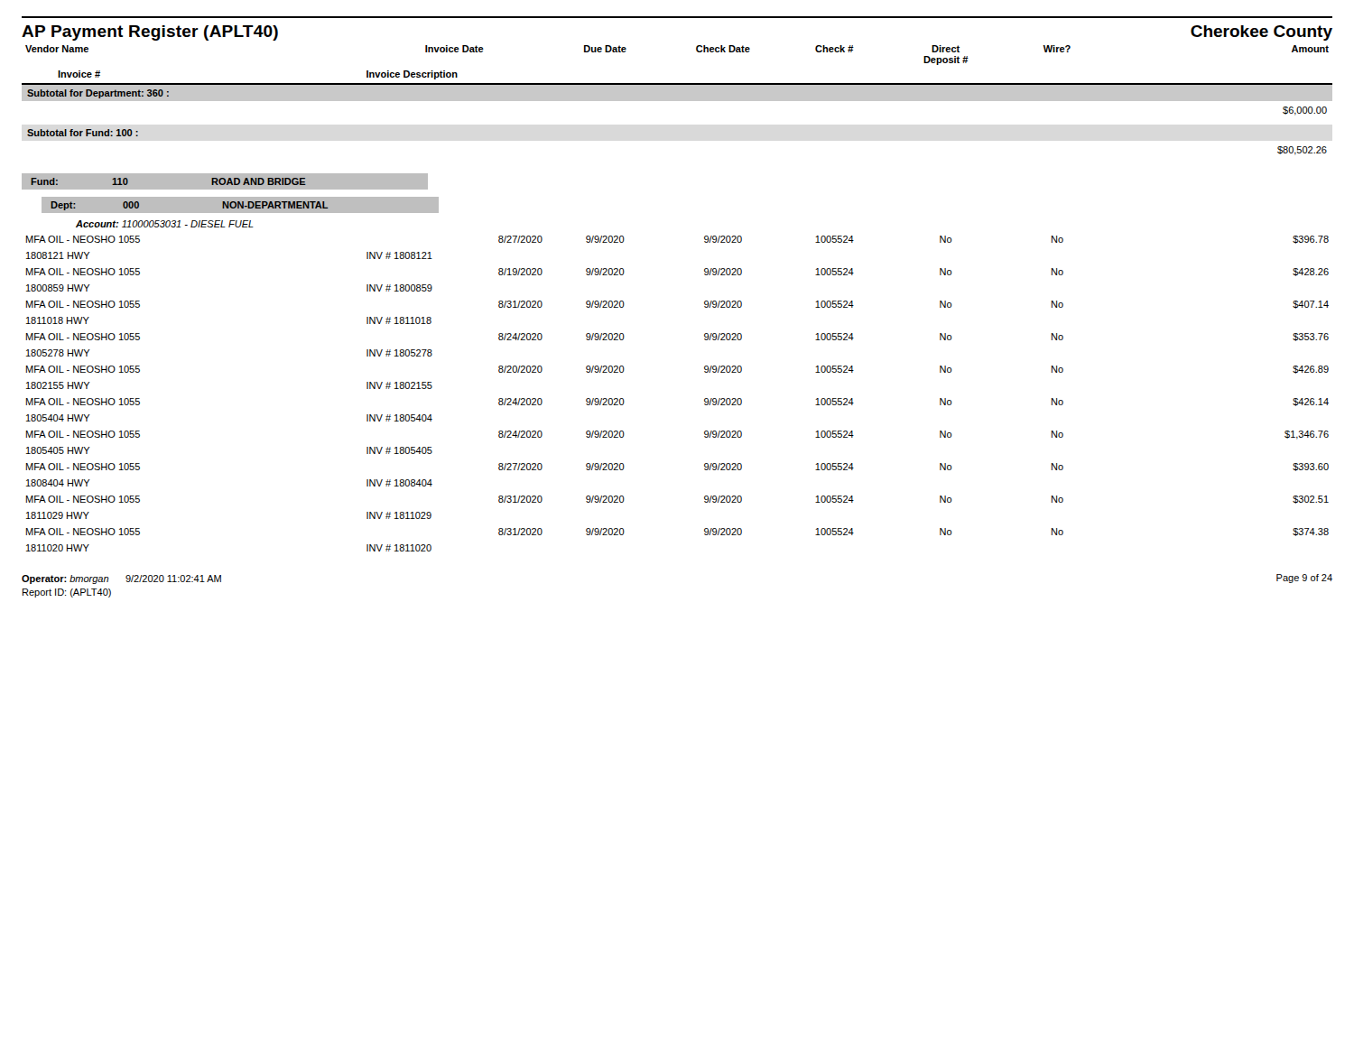AP Payment Register (APLT40)
Cherokee County
| Vendor Name | Invoice Date | Due Date | Check Date | Check # | Direct Deposit # | Wire? | | Amount |
| Invoice # | Invoice Description | | | | | | |
| Subtotal for Department: 360 : |
| | $6,000.00 |
| Subtotal for Fund: 100 : |
| | $80,502.26 |
Fund: 110 ROAD AND BRIDGE
Dept: 000 NON-DEPARTMENTAL
Account: 11000053031 - DIESEL FUEL
| MFA OIL - NEOSHO 1055 | 8/27/2020 | 9/9/2020 | 9/9/2020 | 1005524 | No | No | | $396.78 |
| 1808121 HWY | INV # 1808121 | |
| MFA OIL - NEOSHO 1055 | 8/19/2020 | 9/9/2020 | 9/9/2020 | 1005524 | No | No | | $428.26 |
| 1800859 HWY | INV # 1800859 | |
| MFA OIL - NEOSHO 1055 | 8/31/2020 | 9/9/2020 | 9/9/2020 | 1005524 | No | No | | $407.14 |
| 1811018 HWY | INV # 1811018 | |
| MFA OIL - NEOSHO 1055 | 8/24/2020 | 9/9/2020 | 9/9/2020 | 1005524 | No | No | | $353.76 |
| 1805278 HWY | INV # 1805278 | |
| MFA OIL - NEOSHO 1055 | 8/20/2020 | 9/9/2020 | 9/9/2020 | 1005524 | No | No | | $426.89 |
| 1802155 HWY | INV # 1802155 | |
| MFA OIL - NEOSHO 1055 | 8/24/2020 | 9/9/2020 | 9/9/2020 | 1005524 | No | No | | $426.14 |
| 1805404 HWY | INV # 1805404 | |
| MFA OIL - NEOSHO 1055 | 8/24/2020 | 9/9/2020 | 9/9/2020 | 1005524 | No | No | | $1,346.76 |
| 1805405 HWY | INV # 1805405 | |
| MFA OIL - NEOSHO 1055 | 8/27/2020 | 9/9/2020 | 9/9/2020 | 1005524 | No | No | | $393.60 |
| 1808404 HWY | INV # 1808404 | |
| MFA OIL - NEOSHO 1055 | 8/31/2020 | 9/9/2020 | 9/9/2020 | 1005524 | No | No | | $302.51 |
| 1811029 HWY | INV # 1811029 | |
| MFA OIL - NEOSHO 1055 | 8/31/2020 | 9/9/2020 | 9/9/2020 | 1005524 | No | No | | $374.38 |
| 1811020 HWY | INV # 1811020 | |
Operator: bmorgan 9/2/2020 11:02:41 AM
Report ID: (APLT40)
Page 9 of 24